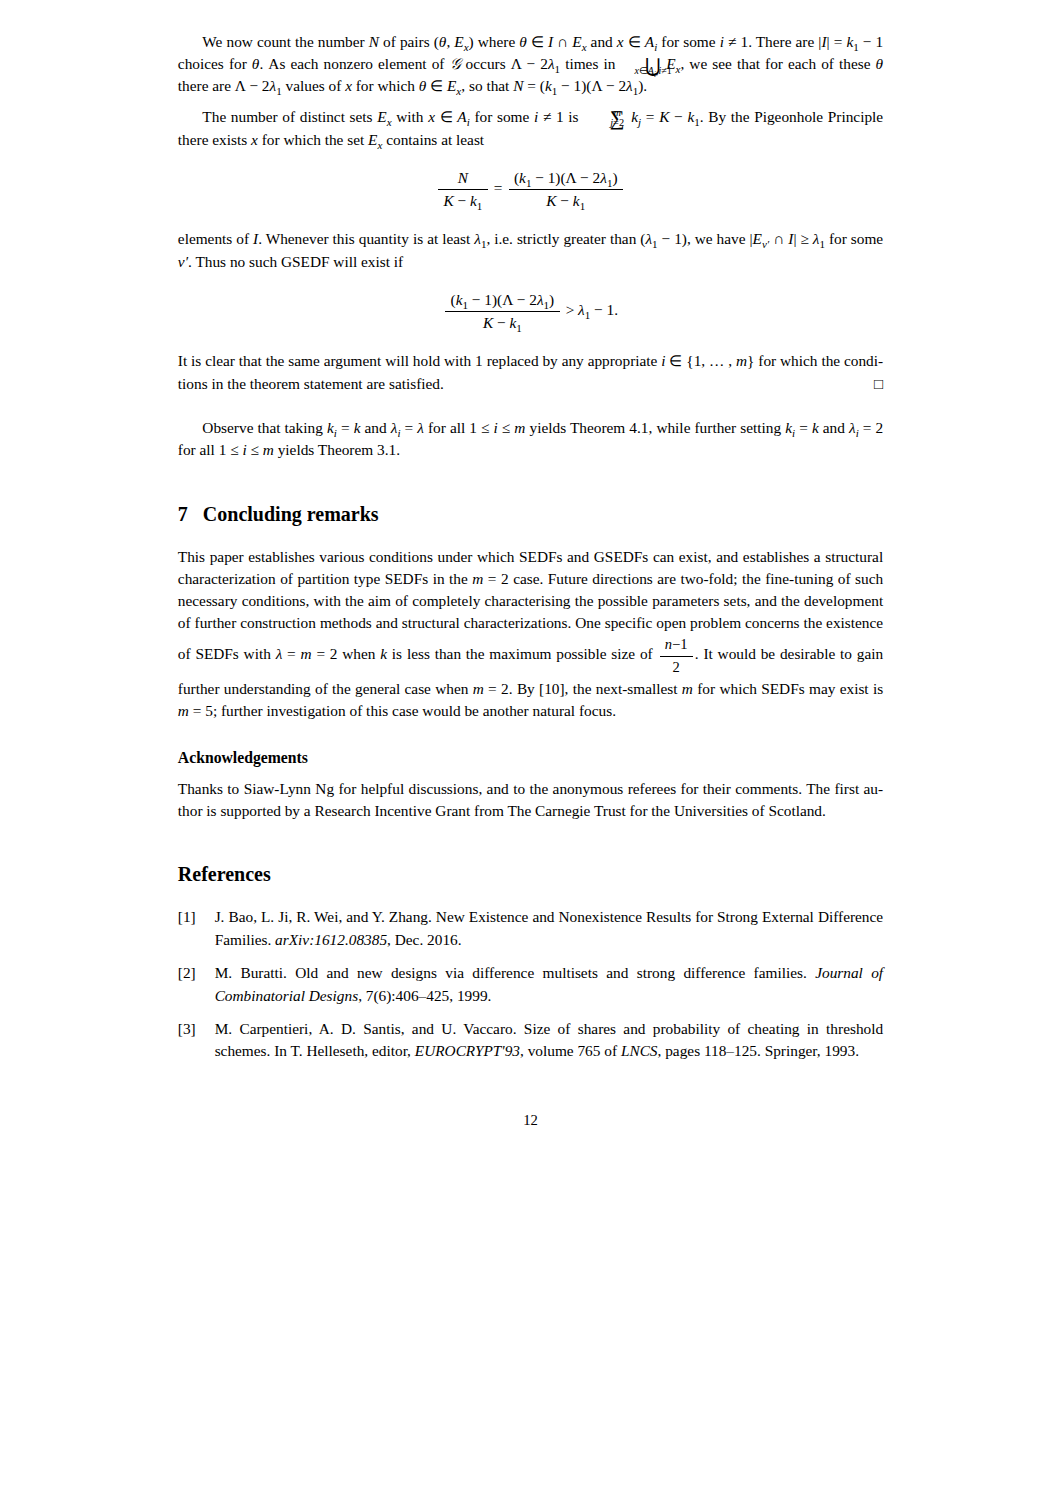We now count the number N of pairs (θ, Ex) where θ ∈ I ∩ Ex and x ∈ Ai for some i ≠ 1. There are |I| = k1 − 1 choices for θ. As each nonzero element of 𝒢 occurs Λ − 2λ1 times in ⋃x∈Ai,i≠1 Ex, we see that for each of these θ there are Λ − 2λ1 values of x for which θ ∈ Ex, so that N = (k1 − 1)(Λ − 2λ1).
The number of distinct sets Ex with x ∈ Ai for some i ≠ 1 is ∑mj=2 kj = K − k1. By the Pigeonhole Principle there exists x for which the set Ex contains at least
NK − k1 = (k1 − 1)(Λ − 2λ1) K − k1
elements of I. Whenever this quantity is at least λ1, i.e. strictly greater than (λ1 − 1), we have |Ev′ ∩ I| ≥ λ1 for some v′. Thus no such GSEDF will exist if
(k1 − 1)(Λ − 2λ1) K − k1 > λ1 − 1.
It is clear that the same argument will hold with 1 replaced by any appropriate i ∈ {1, … , m} for which the conditions in the theorem statement are satisfied. □
Observe that taking ki = k and λi = λ for all 1 ≤ i ≤ m yields Theorem 4.1, while further setting ki = k and λi = 2 for all 1 ≤ i ≤ m yields Theorem 3.1.
7 Concluding remarks
This paper establishes various conditions under which SEDFs and GSEDFs can exist, and establishes a structural characterization of partition type SEDFs in the m = 2 case. Future directions are two-fold; the fine-tuning of such necessary conditions, with the aim of completely characterising the possible parameters sets, and the development of further construction methods and structural characterizations. One specific open problem concerns the existence of SEDFs with λ = m = 2 when k is less than the maximum possible size of n−12. It would be desirable to gain further understanding of the general case when m = 2. By [10], the next-smallest m for which SEDFs may exist is m = 5; further investigation of this case would be another natural focus.
Acknowledgements
Thanks to Siaw-Lynn Ng for helpful discussions, and to the anonymous referees for their comments. The first author is supported by a Research Incentive Grant from The Carnegie Trust for the Universities of Scotland.
References
[1]
J. Bao, L. Ji, R. Wei, and Y. Zhang. New Existence and Nonexistence Results for Strong External Difference Families. arXiv:1612.08385, Dec. 2016.
[2]
M. Buratti. Old and new designs via difference multisets and strong difference families. Journal of Combinatorial Designs, 7(6):406–425, 1999.
[3]
M. Carpentieri, A. D. Santis, and U. Vaccaro. Size of shares and probability of cheating in threshold schemes. In T. Helleseth, editor, EUROCRYPT'93, volume 765 of LNCS, pages 118–125. Springer, 1993.
12